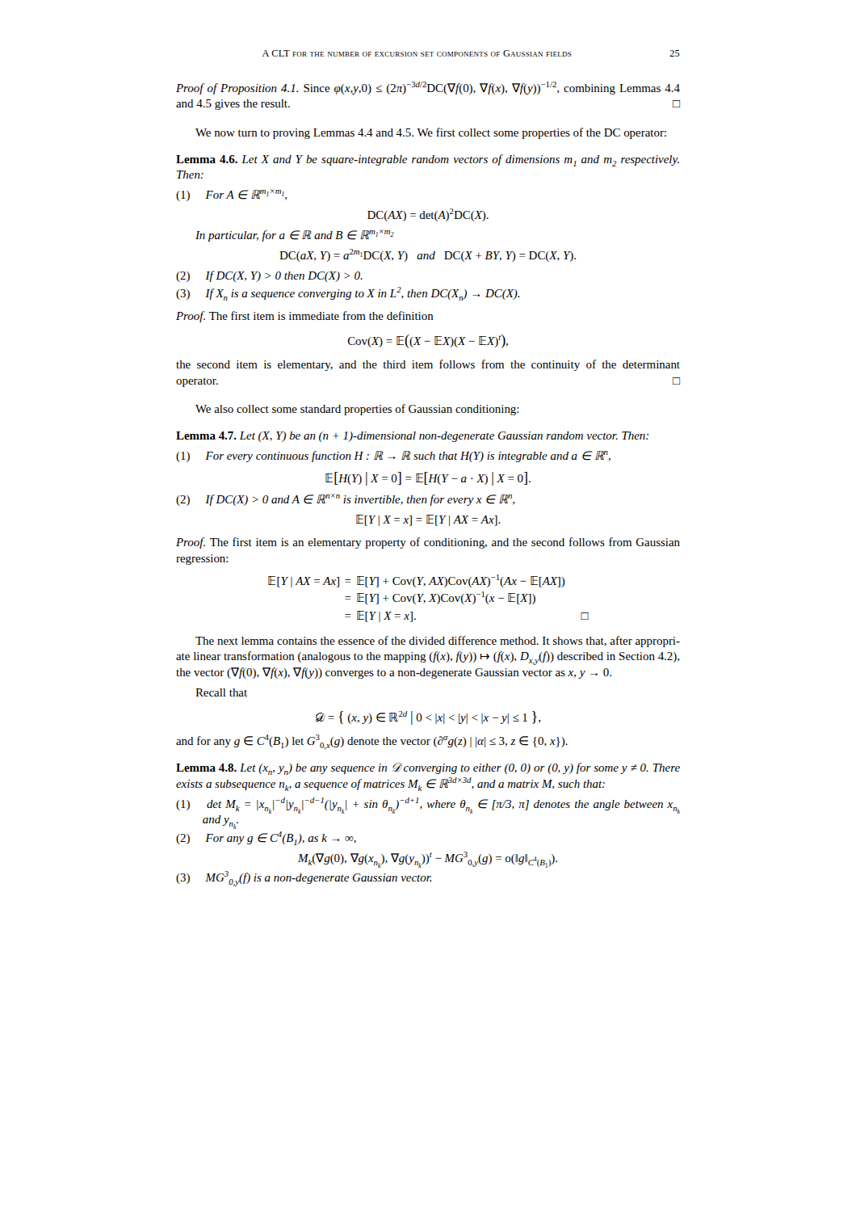A CLT for the number of excursion set components of Gaussian fields 25
Proof of Proposition 4.1. Since φ(x,y,0) ≤ (2π)−3d/2DC(∇f(0), ∇f(x), ∇f(y))−1/2, combining Lemmas 4.4 and 4.5 gives the result. □
We now turn to proving Lemmas 4.4 and 4.5. We first collect some properties of the DC operator:
Lemma 4.6. Let X and Y be square-integrable random vectors of dimensions m1 and m2 respectively. Then:
(1) For A ∈ ℝm1×m1,
DC(AX) = det(A)2DC(X).
In particular, for a ∈ ℝ and B ∈ ℝm1×m2
DC(aX, Y) = a2m1DC(X, Y) and DC(X + BY, Y) = DC(X, Y).
(2) If DC(X, Y) > 0 then DC(X) > 0.
(3) If Xn is a sequence converging to X in L2, then DC(Xn) → DC(X).
Proof. The first item is immediate from the definition
Cov(X) = 𝔼((X − 𝔼X)(X − 𝔼X)t),
the second item is elementary, and the third item follows from the continuity of the determinant operator. □
We also collect some standard properties of Gaussian conditioning:
Lemma 4.7. Let (X, Y) be an (n + 1)-dimensional non-degenerate Gaussian random vector. Then:
(1) For every continuous function H : ℝ → ℝ such that H(Y) is integrable and a ∈ ℝn,
𝔼[H(Y) | X = 0] = 𝔼[H(Y − a · X) | X = 0].
(2) If DC(X) > 0 and A ∈ ℝn×n is invertible, then for every x ∈ ℝn,
𝔼[Y | X = x] = 𝔼[Y | AX = Ax].
Proof. The first item is an elementary property of conditioning, and the second follows from Gaussian regression:
| 𝔼[ Y / AX = Ax ] | = | 𝔼[ Y ] + Cov( Y , AX )Cov( AX ) −1 ( Ax − 𝔼[ AX ]) | |
| | = | 𝔼[ Y ] + Cov( Y , X )Cov( X ) −1 ( x − 𝔼[ X ]) | |
| | = | 𝔼[ Y / X = x ]. | □ |
The next lemma contains the essence of the divided difference method. It shows that, after appropriate linear transformation (analogous to the mapping (f(x), f(y)) ↦ (f(x), Dx,y(f)) described in Section 4.2), the vector (∇f(0), ∇f(x), ∇f(y)) converges to a non-degenerate Gaussian vector as x, y → 0.
Recall that
𝒟 = { (x, y) ∈ ℝ2d | 0 < |x| < |y| < |x − y| ≤ 1 },
and for any g ∈ C4(B1) let G30,x(g) denote the vector (∂αg(z) | |α| ≤ 3, z ∈ {0, x}).
Lemma 4.8. Let (xn, yn) be any sequence in 𝒟 converging to either (0, 0) or (0, y) for some y ≠ 0. There exists a subsequence nk, a sequence of matrices Mk ∈ ℝ3d×3d, and a matrix M, such that:
(1) det Mk = |xnk|−d|ynk|−d−1(|ynk| + sin θnk)−d+1, where θnk ∈ [π/3, π] denotes the angle between xnk and ynk.
(2) For any g ∈ C4(B1), as k → ∞,
Mk(∇g(0), ∇g(xnk), ∇g(ynk))t − MG30,y(g) = o(‖g‖C4(B1)).
(3) MG30,y(f) is a non-degenerate Gaussian vector.